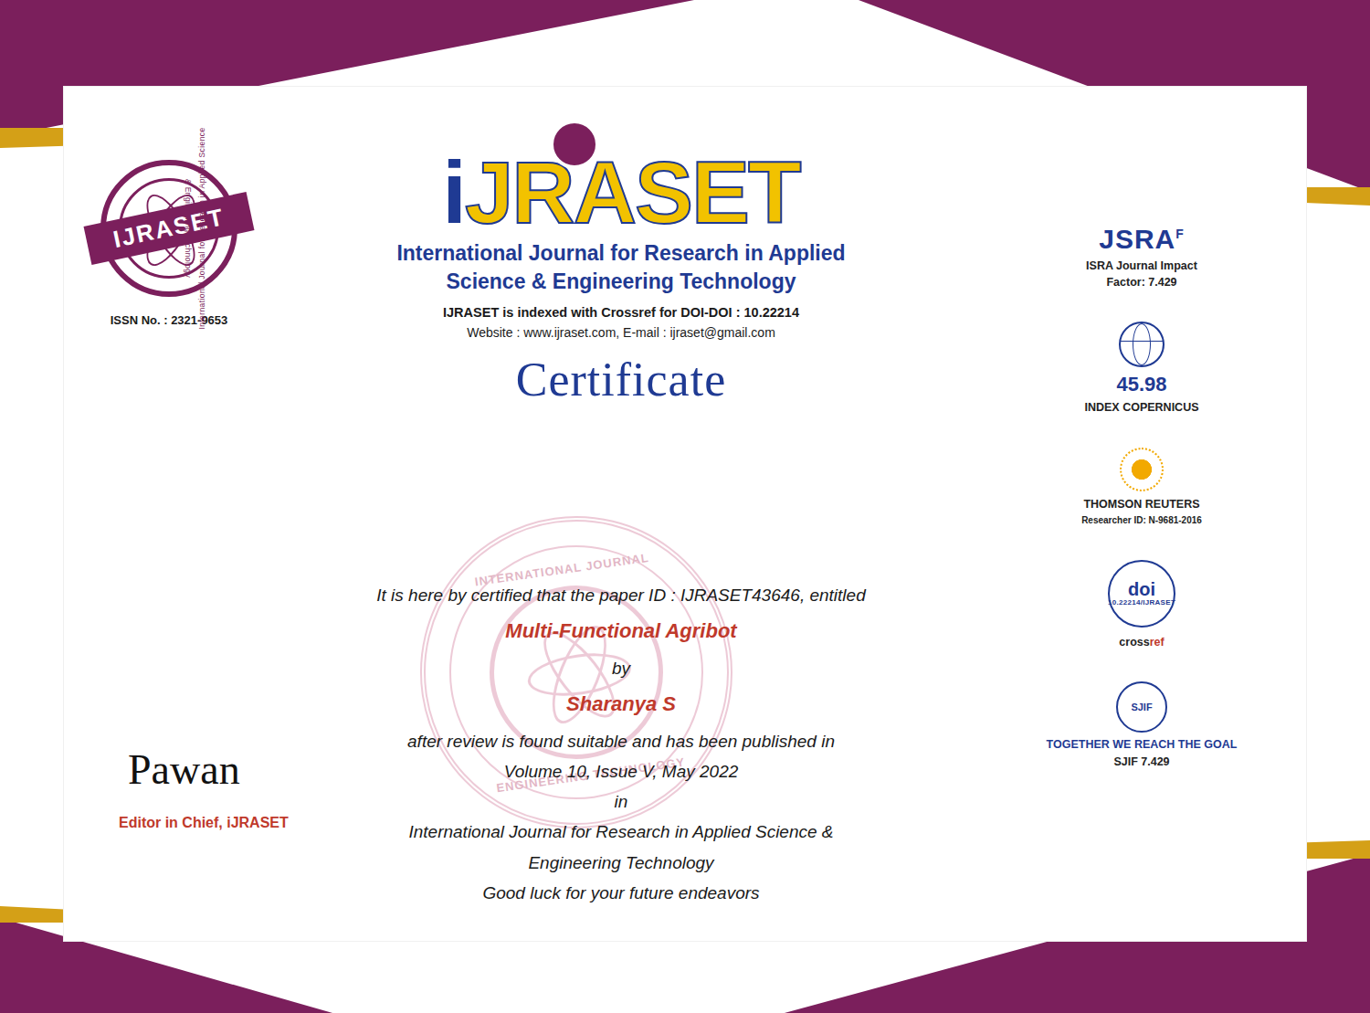IJRASET
International Journal for Research in Applied Science
& Engineering Technology
ISSN No. : 2321-9653
iJRASET
International Journal for Research in Applied
Science & Engineering Technology
IJRASET is indexed with Crossref for DOI-DOI : 10.22214
Website : www.ijraset.com, E-mail : ijraset@gmail.com
Certificate
JSRAF
ISRA Journal Impact
Factor: 7.429
45.98
INDEX COPERNICUS
THOMSON REUTERS
Researcher ID: N-9681-2016
doi 10.22214/IJRASET
crossref
TOGETHER WE REACH THE GOAL
SJIF 7.429
INTERNATIONAL JOURNAL
ENGINEERING TECHNOLOGY
It is here by certified that the paper ID : IJRASET43646, entitled Multi-Functional Agribot by Sharanya S after review is found suitable and has been published in
Volume 10, Issue V, May 2022
in
International Journal for Research in Applied Science &
Engineering Technology
Good luck for your future endeavors
Pawan
Editor in Chief, iJRASET